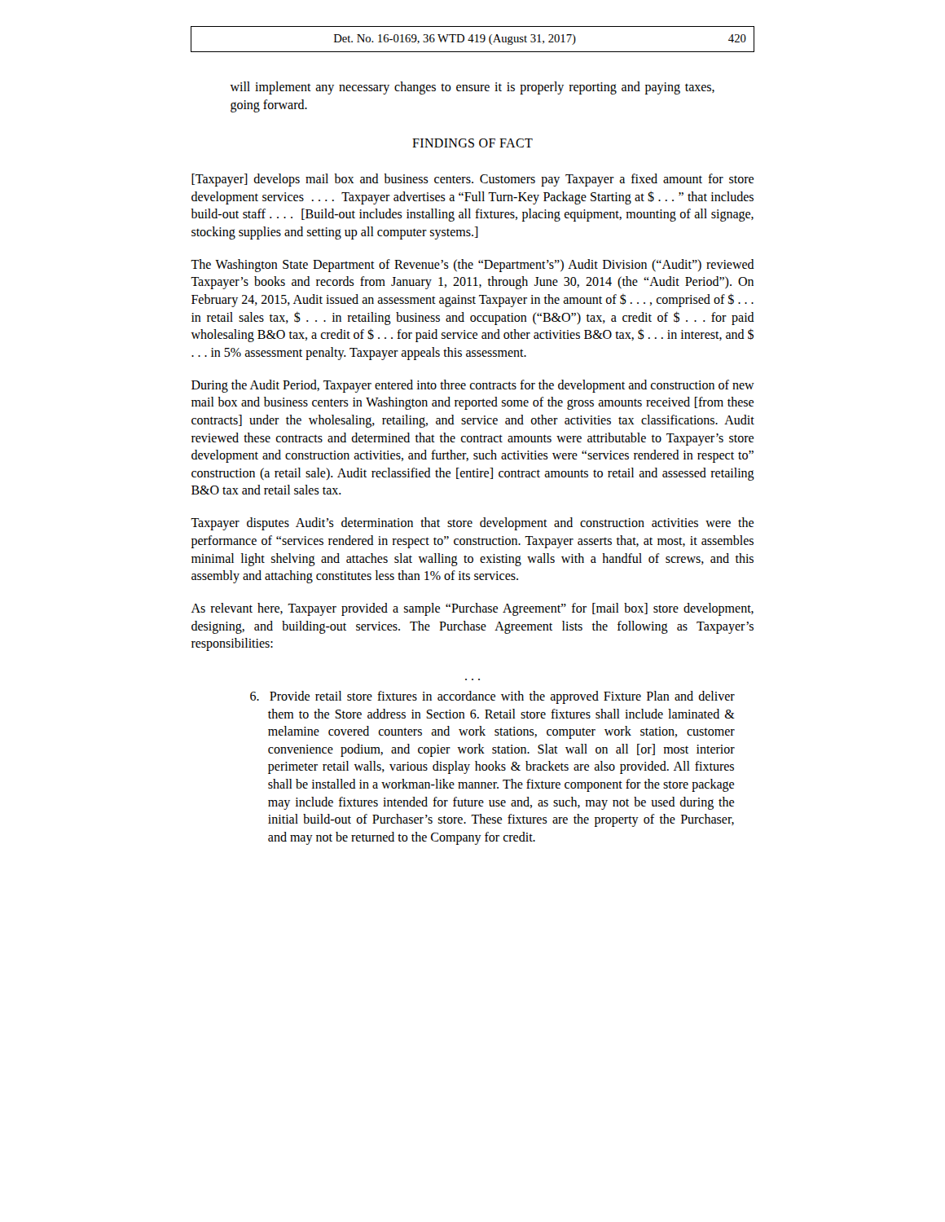Det. No. 16-0169, 36 WTD 419 (August 31, 2017) 420
will implement any necessary changes to ensure it is properly reporting and paying taxes, going forward.
FINDINGS OF FACT
[Taxpayer] develops mail box and business centers. Customers pay Taxpayer a fixed amount for store development services . . . . Taxpayer advertises a “Full Turn-Key Package Starting at $ . . . ” that includes build-out staff . . . . [Build-out includes installing all fixtures, placing equipment, mounting of all signage, stocking supplies and setting up all computer systems.]
The Washington State Department of Revenue’s (the “Department’s”) Audit Division (“Audit”) reviewed Taxpayer’s books and records from January 1, 2011, through June 30, 2014 (the “Audit Period”). On February 24, 2015, Audit issued an assessment against Taxpayer in the amount of $ . . . , comprised of $ . . . in retail sales tax, $ . . . in retailing business and occupation (“B&O”) tax, a credit of $ . . . for paid wholesaling B&O tax, a credit of $ . . . for paid service and other activities B&O tax, $ . . . in interest, and $ . . . in 5% assessment penalty. Taxpayer appeals this assessment.
During the Audit Period, Taxpayer entered into three contracts for the development and construction of new mail box and business centers in Washington and reported some of the gross amounts received [from these contracts] under the wholesaling, retailing, and service and other activities tax classifications. Audit reviewed these contracts and determined that the contract amounts were attributable to Taxpayer’s store development and construction activities, and further, such activities were “services rendered in respect to” construction (a retail sale). Audit reclassified the [entire] contract amounts to retail and assessed retailing B&O tax and retail sales tax.
Taxpayer disputes Audit’s determination that store development and construction activities were the performance of “services rendered in respect to” construction. Taxpayer asserts that, at most, it assembles minimal light shelving and attaches slat walling to existing walls with a handful of screws, and this assembly and attaching constitutes less than 1% of its services.
As relevant here, Taxpayer provided a sample “Purchase Agreement” for [mail box] store development, designing, and building-out services. The Purchase Agreement lists the following as Taxpayer’s responsibilities:
. . .
6. Provide retail store fixtures in accordance with the approved Fixture Plan and deliver them to the Store address in Section 6. Retail store fixtures shall include laminated & melamine covered counters and work stations, computer work station, customer convenience podium, and copier work station. Slat wall on all [or] most interior perimeter retail walls, various display hooks & brackets are also provided. All fixtures shall be installed in a workman-like manner. The fixture component for the store package may include fixtures intended for future use and, as such, may not be used during the initial build-out of Purchaser’s store. These fixtures are the property of the Purchaser, and may not be returned to the Company for credit.